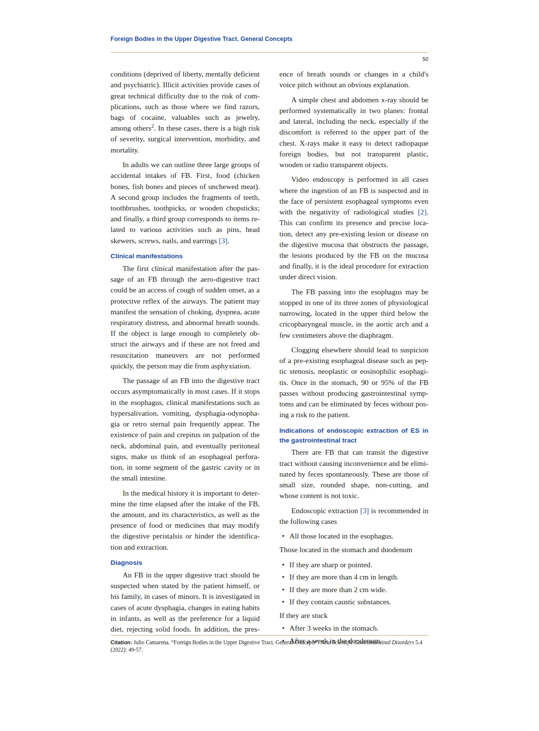Foreign Bodies in the Upper Digestive Tract. General Concepts
50
conditions (deprived of liberty, mentally deficient and psychiatric). Illicit activities provide cases of great technical difficulty due to the risk of complications, such as those where we find razors, bags of cocaine, valuables such as jewelry, among others2. In these cases, there is a high risk of severity, surgical intervention, morbidity, and mortality.
In adults we can outline three large groups of accidental intakes of FB. First, food (chicken bones, fish bones and pieces of unchewed meat). A second group includes the fragments of teeth, toothbrushes, toothpicks, or wooden chopsticks; and finally, a third group corresponds to items related to various activities such as pins, head skewers, screws, nails, and earrings [3].
Clinical manifestations
The first clinical manifestation after the passage of an FB through the aero-digestive tract could be an access of cough of sudden onset, as a protective reflex of the airways. The patient may manifest the sensation of choking, dyspnea, acute respiratory distress, and abnormal breath sounds. If the object is large enough to completely obstruct the airways and if these are not freed and resuscitation maneuvers are not performed quickly, the person may die from asphyxiation.
The passage of an FB into the digestive tract occurs asymptomatically in most cases. If it stops in the esophagus, clinical manifestations such as hypersalivation, vomiting, dysphagia-odynophagia or retro sternal pain frequently appear. The existence of pain and crepitus on palpation of the neck, abdominal pain, and eventually peritoneal signs, make us think of an esophageal perforation, in some segment of the gastric cavity or in the small intestine.
In the medical history it is important to determine the time elapsed after the intake of the FB, the amount, and its characteristics, as well as the presence of food or medicines that may modify the digestive peristalsis or hinder the identification and extraction.
Diagnosis
An FB in the upper digestive tract should be suspected when stated by the patient himself, or his family, in cases of minors. It is investigated in cases of acute dysphagia, changes in eating habits in infants, as well as the preference for a liquid diet, rejecting solid foods. In addition, the presence of breath sounds or changes in a child's voice pitch without an obvious explanation.
A simple chest and abdomen x-ray should be performed systematically in two planes: frontal and lateral, including the neck, especially if the discomfort is referred to the upper part of the chest. X-rays make it easy to detect radiopaque foreign bodies, but not transparent plastic, wooden or radio transparent objects.
Video endoscopy is performed in all cases where the ingestion of an FB is suspected and in the face of persistent esophageal symptoms even with the negativity of radiological studies [2]. This can confirm its presence and precise location, detect any pre-existing lesion or disease on the digestive mucosa that obstructs the passage, the lesions produced by the FB on the mucosa and finally, it is the ideal procedure for extraction under direct vision.
The FB passing into the esophagus may be stopped in one of its three zones of physiological narrowing, located in the upper third below the cricopharyngeal muscle, in the aortic arch and a few centimeters above the diaphragm.
Clogging elsewhere should lead to suspicion of a pre-existing esophageal disease such as peptic stenosis, neoplastic or eosinophilic esophagitis. Once in the stomach, 90 or 95% of the FB passes without producing gastrointestinal symptoms and can be eliminated by feces without posing a risk to the patient.
Indications of endoscopic extraction of ES in the gastrointestinal tract
There are FB that can transit the digestive tract without causing inconvenience and be eliminated by feces spontaneously. These are those of small size, rounded shape, non-cutting, and whose content is not toxic.
Endoscopic extraction [3] is recommended in the following cases
All those located in the esophagus.
Those located in the stomach and duodenum
If they are sharp or pointed.
If they are more than 4 cm in length.
If they are more than 2 cm wide.
If they contain caustic substances.
If they are stuck
After 3 weeks in the stomach.
After a week in the duodenum.
Citation: Julio Camarena. “Foreign Bodies in the Upper Digestive Tract. General Concepts”. Acta Scientific Gastrointestinal Disorders 5.4 (2022): 49-57.